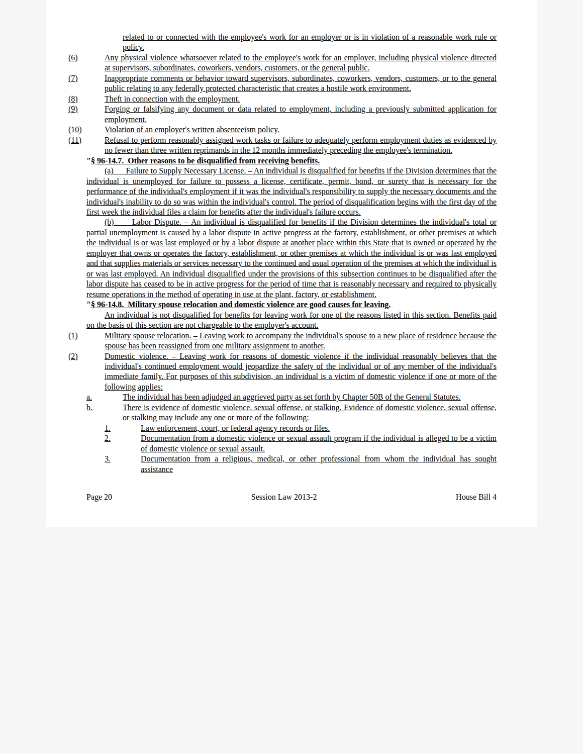related to or connected with the employee's work for an employer or is in violation of a reasonable work rule or policy.
(6) Any physical violence whatsoever related to the employee's work for an employer, including physical violence directed at supervisors, subordinates, coworkers, vendors, customers, or the general public.
(7) Inappropriate comments or behavior toward supervisors, subordinates, coworkers, vendors, customers, or to the general public relating to any federally protected characteristic that creates a hostile work environment.
(8) Theft in connection with the employment.
(9) Forging or falsifying any document or data related to employment, including a previously submitted application for employment.
(10) Violation of an employer's written absenteeism policy.
(11) Refusal to perform reasonably assigned work tasks or failure to adequately perform employment duties as evidenced by no fewer than three written reprimands in the 12 months immediately preceding the employee's termination.
"§ 96-14.7. Other reasons to be disqualified from receiving benefits.
(a) Failure to Supply Necessary License. – An individual is disqualified for benefits if the Division determines that the individual is unemployed for failure to possess a license, certificate, permit, bond, or surety that is necessary for the performance of the individual's employment if it was the individual's responsibility to supply the necessary documents and the individual's inability to do so was within the individual's control. The period of disqualification begins with the first day of the first week the individual files a claim for benefits after the individual's failure occurs.
(b) Labor Dispute. – An individual is disqualified for benefits if the Division determines the individual's total or partial unemployment is caused by a labor dispute in active progress at the factory, establishment, or other premises at which the individual is or was last employed or by a labor dispute at another place within this State that is owned or operated by the employer that owns or operates the factory, establishment, or other premises at which the individual is or was last employed and that supplies materials or services necessary to the continued and usual operation of the premises at which the individual is or was last employed. An individual disqualified under the provisions of this subsection continues to be disqualified after the labor dispute has ceased to be in active progress for the period of time that is reasonably necessary and required to physically resume operations in the method of operating in use at the plant, factory, or establishment.
"§ 96-14.8. Military spouse relocation and domestic violence are good causes for leaving.
An individual is not disqualified for benefits for leaving work for one of the reasons listed in this section. Benefits paid on the basis of this section are not chargeable to the employer's account.
(1) Military spouse relocation. – Leaving work to accompany the individual's spouse to a new place of residence because the spouse has been reassigned from one military assignment to another.
(2) Domestic violence. – Leaving work for reasons of domestic violence if the individual reasonably believes that the individual's continued employment would jeopardize the safety of the individual or of any member of the individual's immediate family. For purposes of this subdivision, an individual is a victim of domestic violence if one or more of the following applies:
a. The individual has been adjudged an aggrieved party as set forth by Chapter 50B of the General Statutes.
b. There is evidence of domestic violence, sexual offense, or stalking. Evidence of domestic violence, sexual offense, or stalking may include any one or more of the following:
1. Law enforcement, court, or federal agency records or files.
2. Documentation from a domestic violence or sexual assault program if the individual is alleged to be a victim of domestic violence or sexual assault.
3. Documentation from a religious, medical, or other professional from whom the individual has sought assistance
Page 20 Session Law 2013-2 House Bill 4